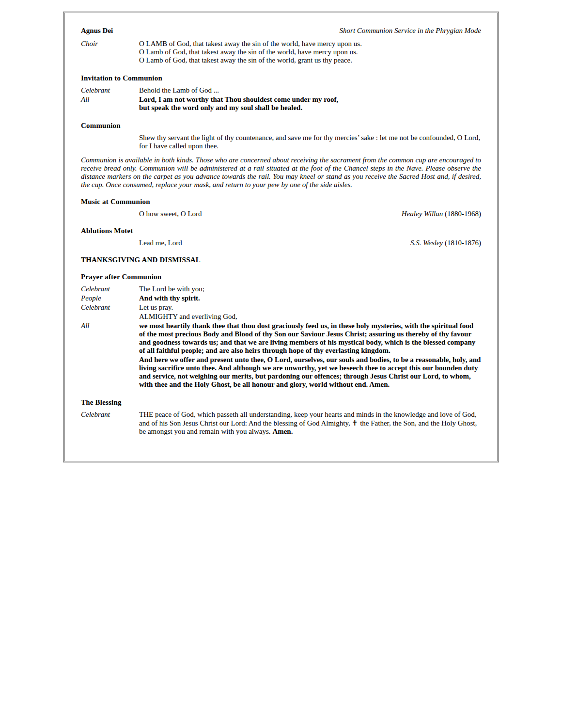Agnus Dei Short Communion Service in the Phrygian Mode
| Choir | O LAMB of God, that takest away the sin of the world, have mercy upon us. O Lamb of God, that takest away the sin of the world, have mercy upon us. O Lamb of God, that takest away the sin of the world, grant us thy peace. |
Invitation to Communion
| Celebrant | Behold the Lamb of God ... |
| All | Lord, I am not worthy that Thou shouldest come under my roof, but speak the word only and my soul shall be healed. |
Communion
Shew thy servant the light of thy countenance, and save me for thy mercies’ sake : let me not be confounded, O Lord, for I have called upon thee.
Communion is available in both kinds. Those who are concerned about receiving the sacrament from the common cup are encouraged to receive bread only. Communion will be administered at a rail situated at the foot of the Chancel steps in the Nave. Please observe the distance markers on the carpet as you advance towards the rail. You may kneel or stand as you receive the Sacred Host and, if desired, the cup. Once consumed, replace your mask, and return to your pew by one of the side aisles.
Music at Communion
O how sweet, O Lord Healey Willan (1880-1968)
Ablutions Motet
Lead me, Lord S.S. Wesley (1810-1876)
Thanksgiving and Dismissal
Prayer after Communion
| Celebrant | The Lord be with you; |
| People | And with thy spirit. |
| Celebrant | Let us pray. |
| | ALMIGHTY and everliving God, |
| All | we most heartily thank thee that thou dost graciously feed us, in these holy mysteries, with the spiritual food of the most precious Body and Blood of thy Son our Saviour Jesus Christ; assuring us thereby of thy favour and goodness towards us; and that we are living members of his mystical body, which is the blessed company of all faithful people; and are also heirs through hope of thy everlasting kingdom. |
| | And here we offer and present unto thee, O Lord, ourselves, our souls and bodies, to be a reasonable, holy, and living sacrifice unto thee. And although we are unworthy, yet we beseech thee to accept this our bounden duty and service, not weighing our merits, but pardoning our offences; through Jesus Christ our Lord, to whom, with thee and the Holy Ghost, be all honour and glory, world without end. Amen. |
The Blessing
| Celebrant | THE peace of God, which passeth all understanding, keep your hearts and minds in the knowledge and love of God, and of his Son Jesus Christ our Lord: And the blessing of God Almighty, ✝ the Father, the Son, and the Holy Ghost, be amongst you and remain with you always. Amen. |